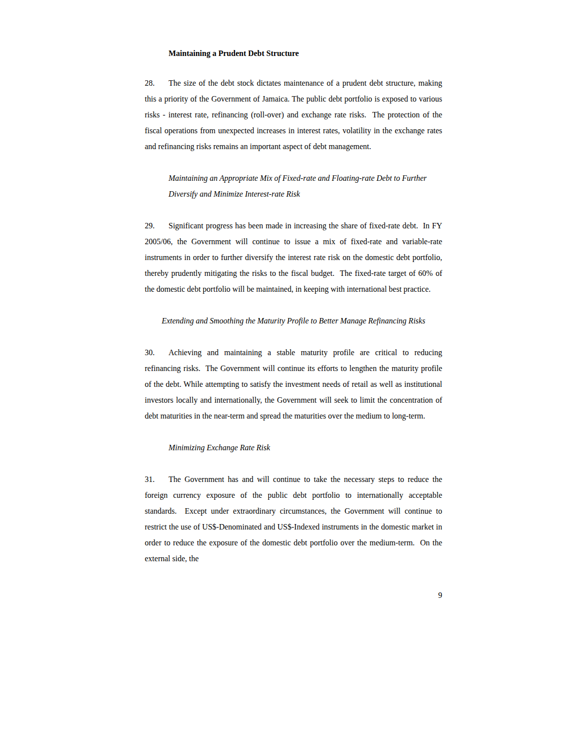Maintaining a Prudent Debt Structure
28. The size of the debt stock dictates maintenance of a prudent debt structure, making this a priority of the Government of Jamaica. The public debt portfolio is exposed to various risks - interest rate, refinancing (roll-over) and exchange rate risks. The protection of the fiscal operations from unexpected increases in interest rates, volatility in the exchange rates and refinancing risks remains an important aspect of debt management.
Maintaining an Appropriate Mix of Fixed-rate and Floating-rate Debt to Further Diversify and Minimize Interest-rate Risk
29. Significant progress has been made in increasing the share of fixed-rate debt. In FY 2005/06, the Government will continue to issue a mix of fixed-rate and variable-rate instruments in order to further diversify the interest rate risk on the domestic debt portfolio, thereby prudently mitigating the risks to the fiscal budget. The fixed-rate target of 60% of the domestic debt portfolio will be maintained, in keeping with international best practice.
Extending and Smoothing the Maturity Profile to Better Manage Refinancing Risks
30. Achieving and maintaining a stable maturity profile are critical to reducing refinancing risks. The Government will continue its efforts to lengthen the maturity profile of the debt. While attempting to satisfy the investment needs of retail as well as institutional investors locally and internationally, the Government will seek to limit the concentration of debt maturities in the near-term and spread the maturities over the medium to long-term.
Minimizing Exchange Rate Risk
31. The Government has and will continue to take the necessary steps to reduce the foreign currency exposure of the public debt portfolio to internationally acceptable standards. Except under extraordinary circumstances, the Government will continue to restrict the use of US$-Denominated and US$-Indexed instruments in the domestic market in order to reduce the exposure of the domestic debt portfolio over the medium-term. On the external side, the
9